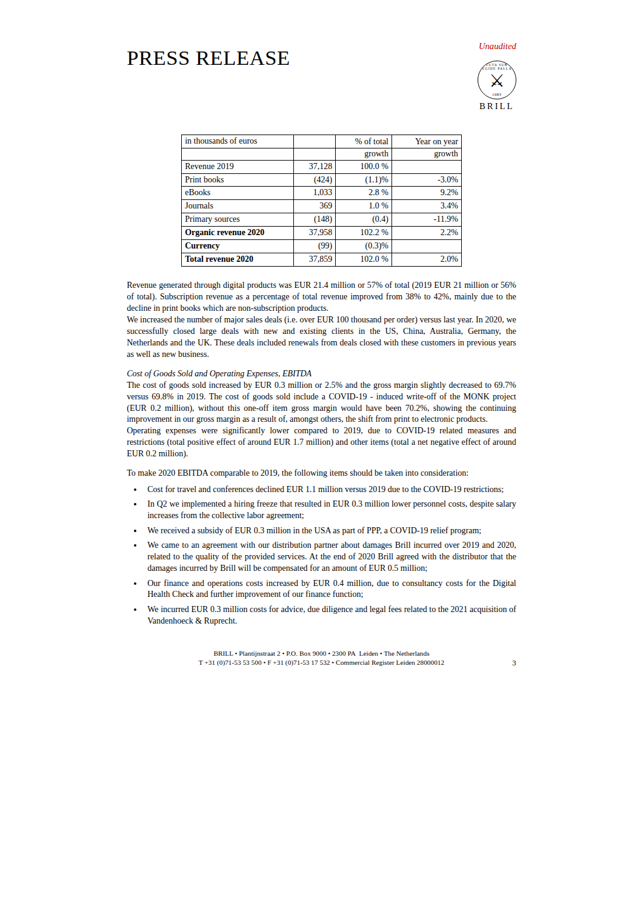PRESS RELEASE
Unaudited
TUTA SUB AEGIDE PALLAS
⚔
1683
BRILL
| in thousands of euros | | % of total | Year on year |
| | | growth | growth |
| Revenue 2019 | 37,128 | 100.0 % | |
| Print books | (424) | (1.1)% | -3.0% |
| eBooks | 1,033 | 2.8 % | 9.2% |
| Journals | 369 | 1.0 % | 3.4% |
| Primary sources | (148) | (0.4) | -11.9% |
| Organic revenue 2020 | 37,958 | 102.2 % | 2.2% |
| Currency | (99) | (0.3)% | |
| Total revenue 2020 | 37,859 | 102.0 % | 2.0% |
Revenue generated through digital products was EUR 21.4 million or 57% of total (2019 EUR 21 million or 56% of total). Subscription revenue as a percentage of total revenue improved from 38% to 42%, mainly due to the decline in print books which are non-subscription products.
We increased the number of major sales deals (i.e. over EUR 100 thousand per order) versus last year. In 2020, we successfully closed large deals with new and existing clients in the US, China, Australia, Germany, the Netherlands and the UK. These deals included renewals from deals closed with these customers in previous years as well as new business.
Cost of Goods Sold and Operating Expenses, EBITDA
The cost of goods sold increased by EUR 0.3 million or 2.5% and the gross margin slightly decreased to 69.7% versus 69.8% in 2019. The cost of goods sold include a COVID-19 - induced write-off of the MONK project (EUR 0.2 million), without this one-off item gross margin would have been 70.2%, showing the continuing improvement in our gross margin as a result of, amongst others, the shift from print to electronic products.
Operating expenses were significantly lower compared to 2019, due to COVID-19 related measures and restrictions (total positive effect of around EUR 1.7 million) and other items (total a net negative effect of around EUR 0.2 million).
To make 2020 EBITDA comparable to 2019, the following items should be taken into consideration:
Cost for travel and conferences declined EUR 1.1 million versus 2019 due to the COVID-19 restrictions;
In Q2 we implemented a hiring freeze that resulted in EUR 0.3 million lower personnel costs, despite salary increases from the collective labor agreement;
We received a subsidy of EUR 0.3 million in the USA as part of PPP, a COVID-19 relief program;
We came to an agreement with our distribution partner about damages Brill incurred over 2019 and 2020, related to the quality of the provided services. At the end of 2020 Brill agreed with the distributor that the damages incurred by Brill will be compensated for an amount of EUR 0.5 million;
Our finance and operations costs increased by EUR 0.4 million, due to consultancy costs for the Digital Health Check and further improvement of our finance function;
We incurred EUR 0.3 million costs for advice, due diligence and legal fees related to the 2021 acquisition of Vandenhoeck & Ruprecht.
BRILL • Plantijnstraat 2 • P.O. Box 9000 • 2300 PA Leiden • The Netherlands
T +31 (0)71-53 53 500 • F +31 (0)71-53 17 532 • Commercial Register Leiden 28000012
3